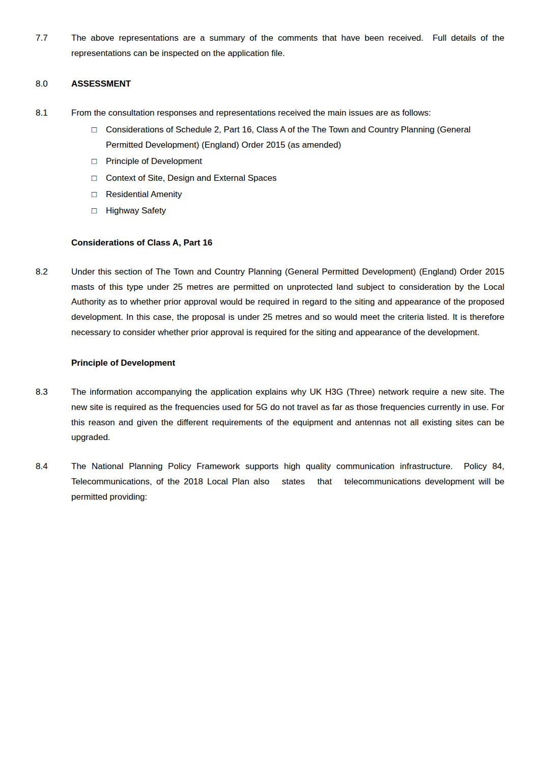7.7
The above representations are a summary of the comments that have been received. Full details of the representations can be inspected on the application file.
8.0 ASSESSMENT
8.1
From the consultation responses and representations received the main issues are as follows:
Considerations of Schedule 2, Part 16, Class A of the The Town and Country Planning (General Permitted Development) (England) Order 2015 (as amended)
Principle of Development
Context of Site, Design and External Spaces
Residential Amenity
Highway Safety
Considerations of Class A, Part 16
8.2
Under this section of The Town and Country Planning (General Permitted Development) (England) Order 2015 masts of this type under 25 metres are permitted on unprotected land subject to consideration by the Local Authority as to whether prior approval would be required in regard to the siting and appearance of the proposed development. In this case, the proposal is under 25 metres and so would meet the criteria listed. It is therefore necessary to consider whether prior approval is required for the siting and appearance of the development.
Principle of Development
8.3
The information accompanying the application explains why UK H3G (Three) network require a new site. The new site is required as the frequencies used for 5G do not travel as far as those frequencies currently in use. For this reason and given the different requirements of the equipment and antennas not all existing sites can be upgraded.
8.4
The National Planning Policy Framework supports high quality communication infrastructure. Policy 84, Telecommunications, of the 2018 Local Plan also states that telecommunications development will be permitted providing: